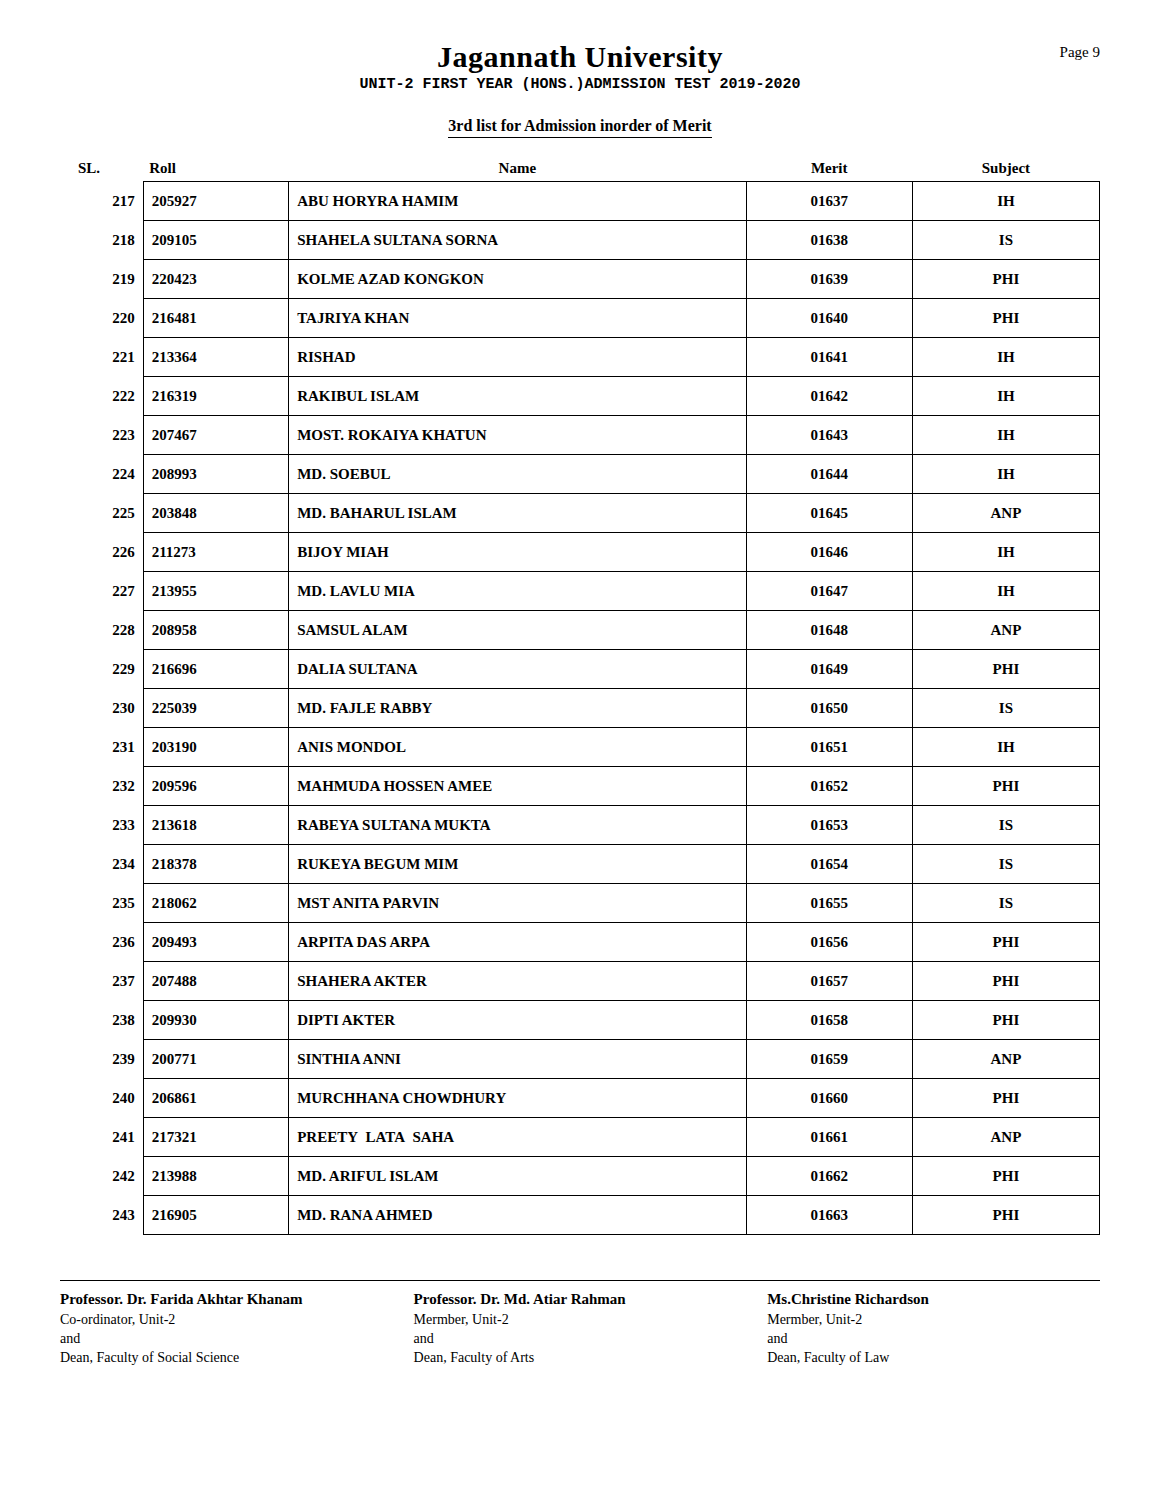Page 9
Jagannath University
UNIT-2 FIRST YEAR (HONS.)ADMISSION TEST 2019-2020
3rd list for Admission inorder of Merit
| SL. | Roll | Name | Merit | Subject |
| --- | --- | --- | --- | --- |
| 217 | 205927 | ABU HORYRA HAMIM | 01637 | IH |
| 218 | 209105 | SHAHELA SULTANA SORNA | 01638 | IS |
| 219 | 220423 | KOLME AZAD KONGKON | 01639 | PHI |
| 220 | 216481 | TAJRIYA KHAN | 01640 | PHI |
| 221 | 213364 | RISHAD | 01641 | IH |
| 222 | 216319 | RAKIBUL ISLAM | 01642 | IH |
| 223 | 207467 | MOST. ROKAIYA KHATUN | 01643 | IH |
| 224 | 208993 | MD. SOEBUL | 01644 | IH |
| 225 | 203848 | MD. BAHARUL ISLAM | 01645 | ANP |
| 226 | 211273 | BIJOY MIAH | 01646 | IH |
| 227 | 213955 | MD. LAVLU MIA | 01647 | IH |
| 228 | 208958 | SAMSUL ALAM | 01648 | ANP |
| 229 | 216696 | DALIA SULTANA | 01649 | PHI |
| 230 | 225039 | MD. FAJLE RABBY | 01650 | IS |
| 231 | 203190 | ANIS MONDOL | 01651 | IH |
| 232 | 209596 | MAHMUDA HOSSEN AMEE | 01652 | PHI |
| 233 | 213618 | RABEYA SULTANA MUKTA | 01653 | IS |
| 234 | 218378 | RUKEYA BEGUM MIM | 01654 | IS |
| 235 | 218062 | MST ANITA PARVIN | 01655 | IS |
| 236 | 209493 | ARPITA DAS ARPA | 01656 | PHI |
| 237 | 207488 | SHAHERA AKTER | 01657 | PHI |
| 238 | 209930 | DIPTI AKTER | 01658 | PHI |
| 239 | 200771 | SINTHIA ANNI | 01659 | ANP |
| 240 | 206861 | MURCHHANA CHOWDHURY | 01660 | PHI |
| 241 | 217321 | PREETY LATA SAHA | 01661 | ANP |
| 242 | 213988 | MD. ARIFUL ISLAM | 01662 | PHI |
| 243 | 216905 | MD. RANA AHMED | 01663 | PHI |
Professor. Dr. Farida Akhtar Khanam
Co-ordinator, Unit-2
and
Dean, Faculty of Social Science
Professor. Dr. Md. Atiar Rahman
Mermber, Unit-2
and
Dean, Faculty of Arts
Ms.Christine Richardson
Mermber, Unit-2
and
Dean, Faculty of Law